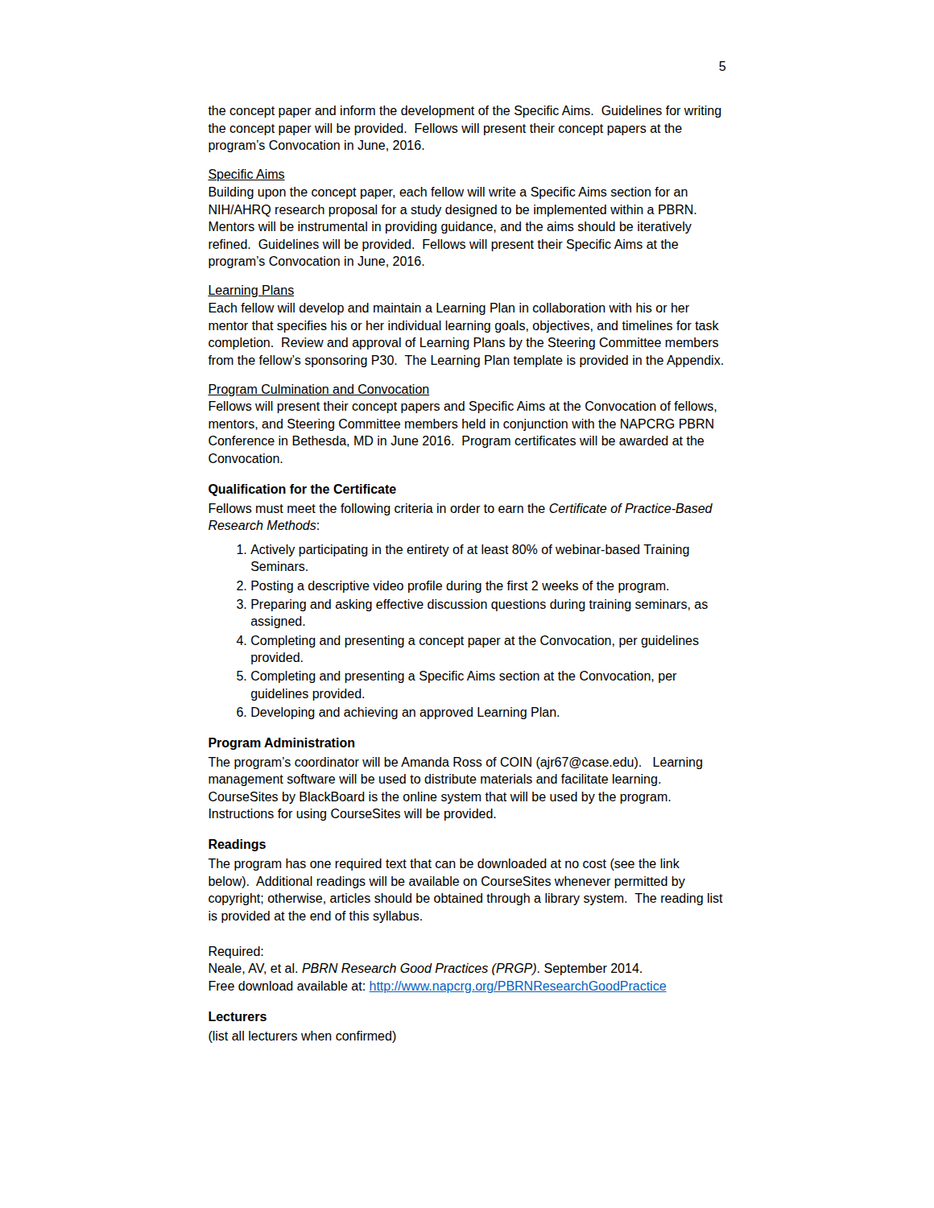5
the concept paper and inform the development of the Specific Aims. Guidelines for writing the concept paper will be provided. Fellows will present their concept papers at the program’s Convocation in June, 2016.
Specific Aims
Building upon the concept paper, each fellow will write a Specific Aims section for an NIH/AHRQ research proposal for a study designed to be implemented within a PBRN. Mentors will be instrumental in providing guidance, and the aims should be iteratively refined. Guidelines will be provided. Fellows will present their Specific Aims at the program’s Convocation in June, 2016.
Learning Plans
Each fellow will develop and maintain a Learning Plan in collaboration with his or her mentor that specifies his or her individual learning goals, objectives, and timelines for task completion. Review and approval of Learning Plans by the Steering Committee members from the fellow’s sponsoring P30. The Learning Plan template is provided in the Appendix.
Program Culmination and Convocation
Fellows will present their concept papers and Specific Aims at the Convocation of fellows, mentors, and Steering Committee members held in conjunction with the NAPCRG PBRN Conference in Bethesda, MD in June 2016. Program certificates will be awarded at the Convocation.
Qualification for the Certificate
Fellows must meet the following criteria in order to earn the Certificate of Practice-Based Research Methods:
Actively participating in the entirety of at least 80% of webinar-based Training Seminars.
Posting a descriptive video profile during the first 2 weeks of the program.
Preparing and asking effective discussion questions during training seminars, as assigned.
Completing and presenting a concept paper at the Convocation, per guidelines provided.
Completing and presenting a Specific Aims section at the Convocation, per guidelines provided.
Developing and achieving an approved Learning Plan.
Program Administration
The program’s coordinator will be Amanda Ross of COIN (ajr67@case.edu). Learning management software will be used to distribute materials and facilitate learning. CourseSites by BlackBoard is the online system that will be used by the program. Instructions for using CourseSites will be provided.
Readings
The program has one required text that can be downloaded at no cost (see the link below). Additional readings will be available on CourseSites whenever permitted by copyright; otherwise, articles should be obtained through a library system. The reading list is provided at the end of this syllabus.
Required:
Neale, AV, et al. PBRN Research Good Practices (PRGP). September 2014.
Free download available at: http://www.napcrg.org/PBRNResearchGoodPractice
Lecturers
(list all lecturers when confirmed)